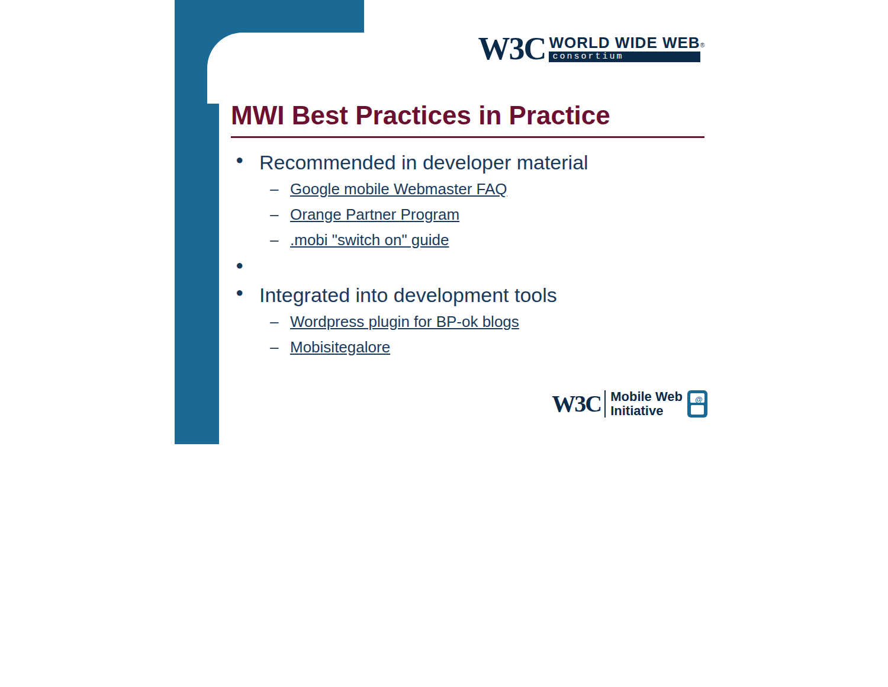W3C WORLD WIDE WEB consortium®
MWI Best Practices in Practice
Recommended in developer material
Google mobile Webmaster FAQ
Orange Partner Program
.mobi "switch on" guide
Integrated into development tools
Wordpress plugin for BP-ok blogs
Mobisitegalore
W3C Mobile Web
Initiative @